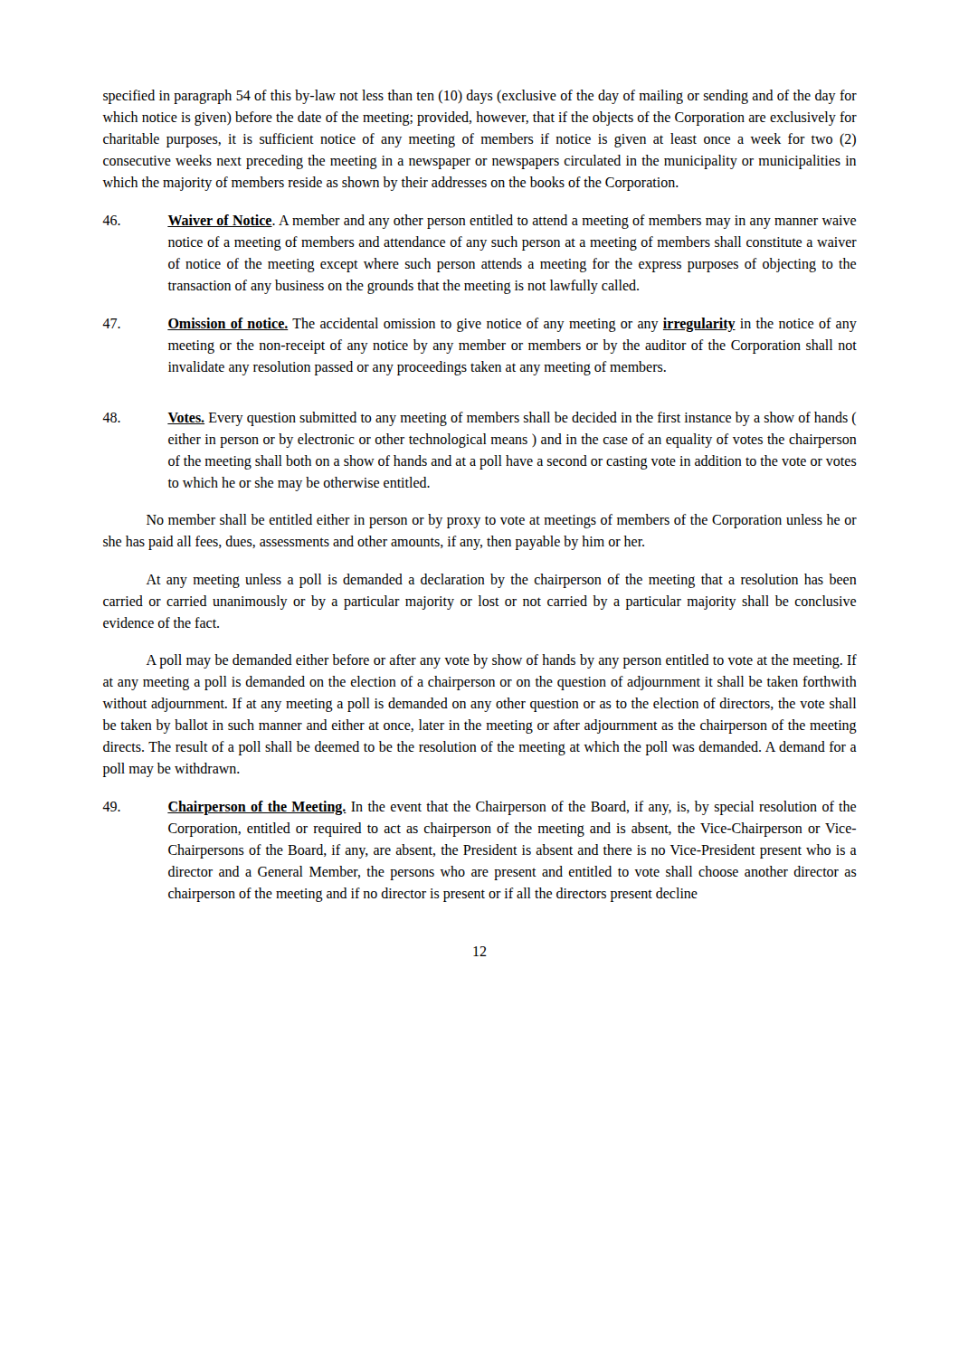specified in paragraph 54 of this by-law not less than ten (10) days (exclusive of the day of mailing or sending and of the day for which notice is given) before the date of the meeting; provided, however, that if the objects of the Corporation are exclusively for charitable purposes, it is sufficient notice of any meeting of members if notice is given at least once a week for two (2) consecutive weeks next preceding the meeting in a newspaper or newspapers circulated in the municipality or municipalities in which the majority of members reside as shown by their addresses on the books of the Corporation.
46.
Waiver of Notice. A member and any other person entitled to attend a meeting of members may in any manner waive notice of a meeting of members and attendance of any such person at a meeting of members shall constitute a waiver of notice of the meeting except where such person attends a meeting for the express purposes of objecting to the transaction of any business on the grounds that the meeting is not lawfully called.
47.
Omission of notice. The accidental omission to give notice of any meeting or any irregularity in the notice of any meeting or the non-receipt of any notice by any member or members or by the auditor of the Corporation shall not invalidate any resolution passed or any proceedings taken at any meeting of members.
48.
Votes. Every question submitted to any meeting of members shall be decided in the first instance by a show of hands ( either in person or by electronic or other technological means ) and in the case of an equality of votes the chairperson of the meeting shall both on a show of hands and at a poll have a second or casting vote in addition to the vote or votes to which he or she may be otherwise entitled.
No member shall be entitled either in person or by proxy to vote at meetings of members of the Corporation unless he or she has paid all fees, dues, assessments and other amounts, if any, then payable by him or her.
At any meeting unless a poll is demanded a declaration by the chairperson of the meeting that a resolution has been carried or carried unanimously or by a particular majority or lost or not carried by a particular majority shall be conclusive evidence of the fact.
A poll may be demanded either before or after any vote by show of hands by any person entitled to vote at the meeting. If at any meeting a poll is demanded on the election of a chairperson or on the question of adjournment it shall be taken forthwith without adjournment. If at any meeting a poll is demanded on any other question or as to the election of directors, the vote shall be taken by ballot in such manner and either at once, later in the meeting or after adjournment as the chairperson of the meeting directs. The result of a poll shall be deemed to be the resolution of the meeting at which the poll was demanded. A demand for a poll may be withdrawn.
49.
Chairperson of the Meeting. In the event that the Chairperson of the Board, if any, is, by special resolution of the Corporation, entitled or required to act as chairperson of the meeting and is absent, the Vice-Chairperson or Vice-Chairpersons of the Board, if any, are absent, the President is absent and there is no Vice-President present who is a director and a General Member, the persons who are present and entitled to vote shall choose another director as chairperson of the meeting and if no director is present or if all the directors present decline
12